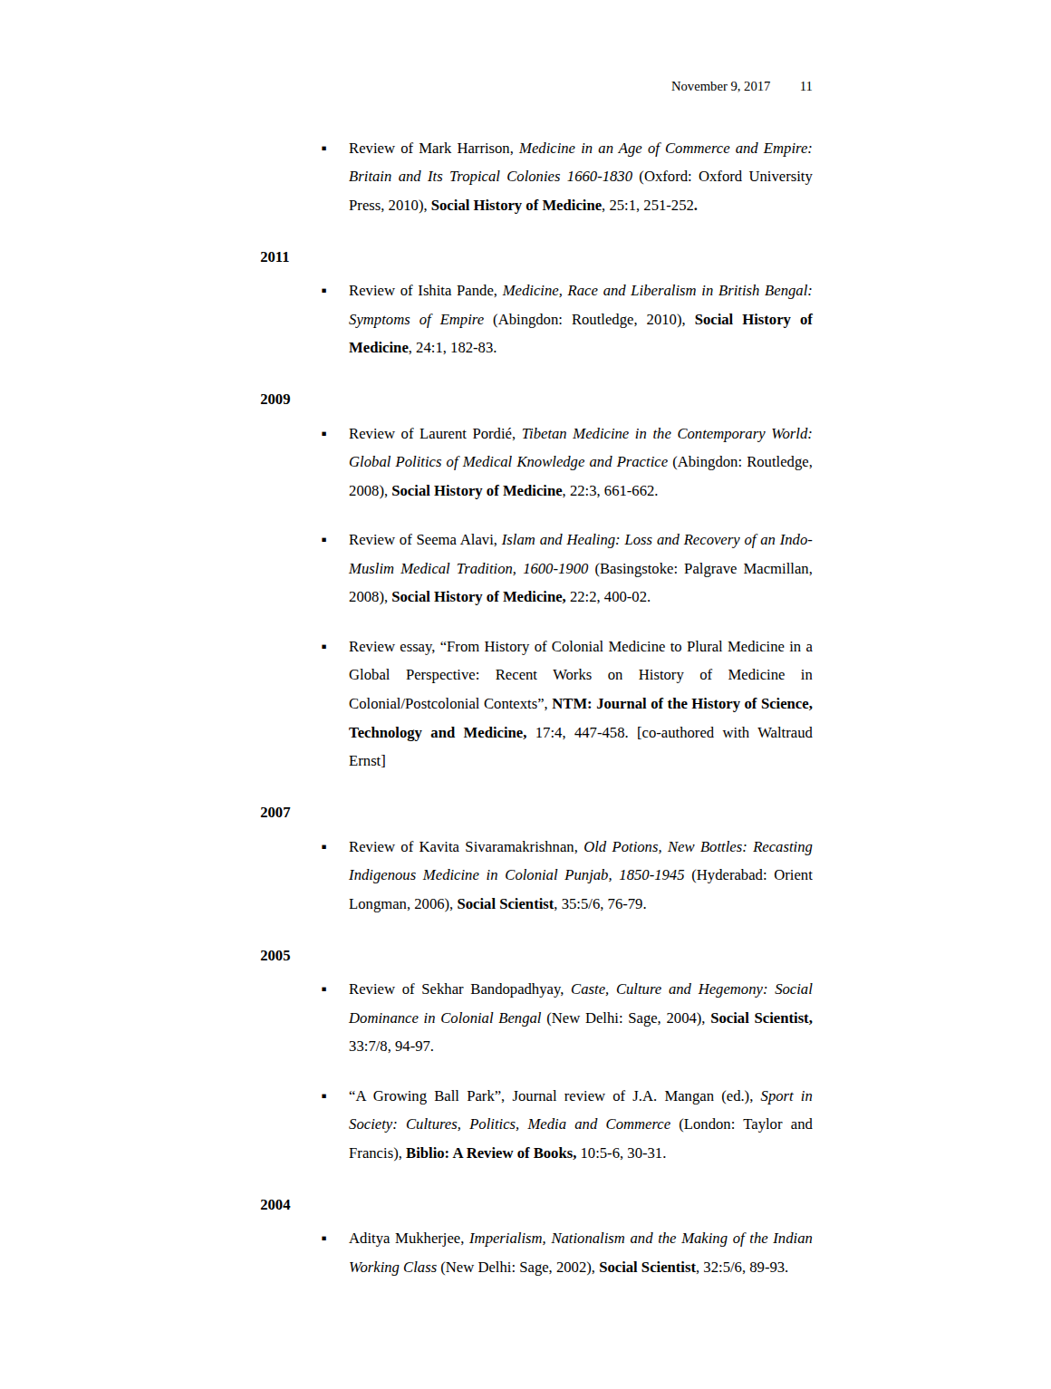November 9, 201711
Review of Mark Harrison, Medicine in an Age of Commerce and Empire: Britain and Its Tropical Colonies 1660-1830 (Oxford: Oxford University Press, 2010), Social History of Medicine, 25:1, 251-252.
2011
Review of Ishita Pande, Medicine, Race and Liberalism in British Bengal: Symptoms of Empire (Abingdon: Routledge, 2010), Social History of Medicine, 24:1, 182-83.
2009
Review of Laurent Pordié, Tibetan Medicine in the Contemporary World: Global Politics of Medical Knowledge and Practice (Abingdon: Routledge, 2008), Social History of Medicine, 22:3, 661-662.
Review of Seema Alavi, Islam and Healing: Loss and Recovery of an Indo-Muslim Medical Tradition, 1600-1900 (Basingstoke: Palgrave Macmillan, 2008), Social History of Medicine, 22:2, 400-02.
Review essay, “From History of Colonial Medicine to Plural Medicine in a Global Perspective: Recent Works on History of Medicine in Colonial/Postcolonial Contexts”, NTM: Journal of the History of Science, Technology and Medicine, 17:4, 447-458. [co-authored with Waltraud Ernst]
2007
Review of Kavita Sivaramakrishnan, Old Potions, New Bottles: Recasting Indigenous Medicine in Colonial Punjab, 1850-1945 (Hyderabad: Orient Longman, 2006), Social Scientist, 35:5/6, 76-79.
2005
Review of Sekhar Bandopadhyay, Caste, Culture and Hegemony: Social Dominance in Colonial Bengal (New Delhi: Sage, 2004), Social Scientist, 33:7/8, 94-97.
“A Growing Ball Park”, Journal review of J.A. Mangan (ed.), Sport in Society: Cultures, Politics, Media and Commerce (London: Taylor and Francis), Biblio: A Review of Books, 10:5-6, 30-31.
2004
Aditya Mukherjee, Imperialism, Nationalism and the Making of the Indian Working Class (New Delhi: Sage, 2002), Social Scientist, 32:5/6, 89-93.